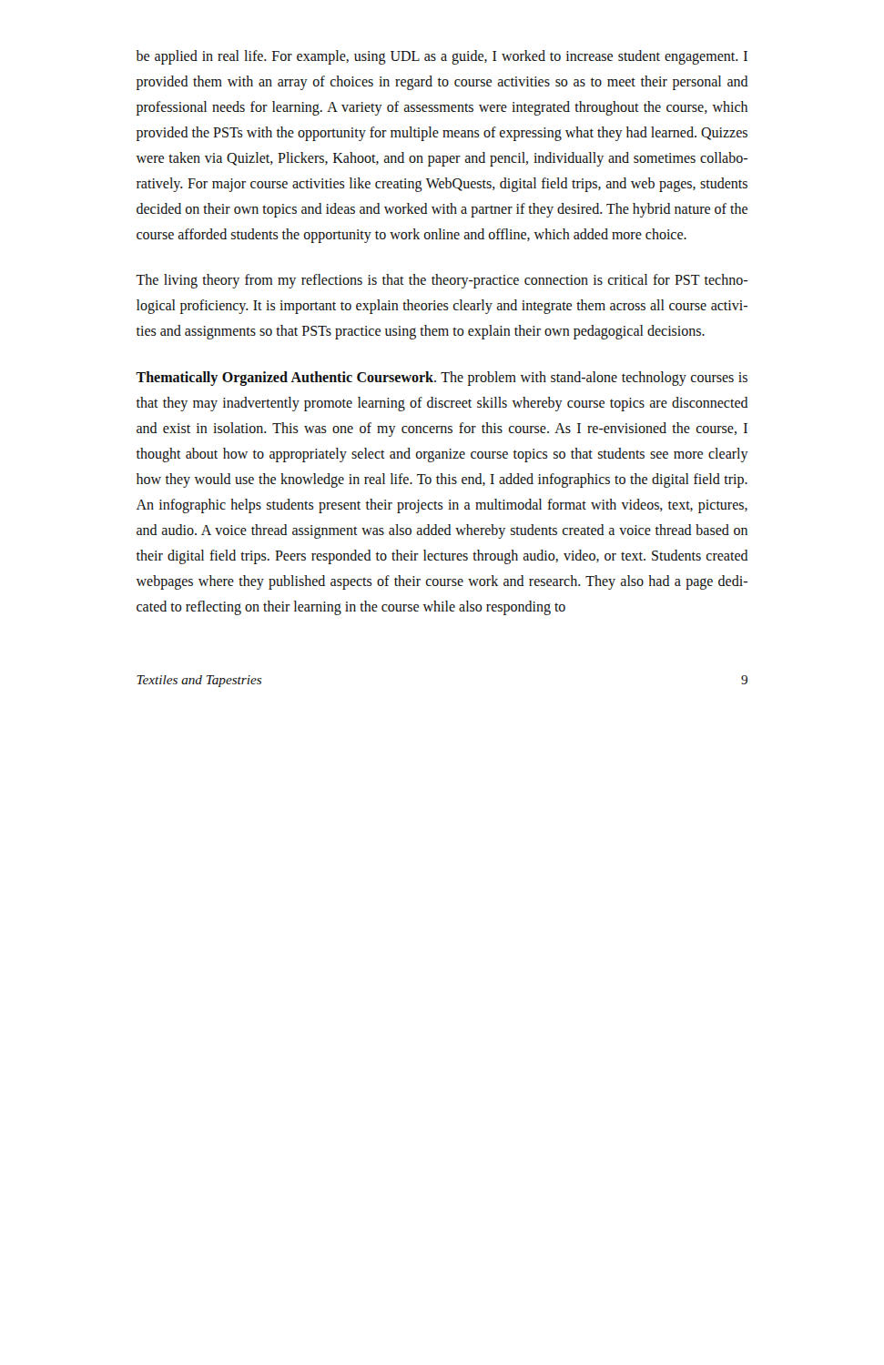be applied in real life. For example, using UDL as a guide, I worked to increase student engagement. I provided them with an array of choices in regard to course activities so as to meet their personal and professional needs for learning. A variety of assessments were integrated throughout the course, which provided the PSTs with the opportunity for multiple means of expressing what they had learned. Quizzes were taken via Quizlet, Plickers, Kahoot, and on paper and pencil, individually and sometimes collaboratively. For major course activities like creating WebQuests, digital field trips, and web pages, students decided on their own topics and ideas and worked with a partner if they desired. The hybrid nature of the course afforded students the opportunity to work online and offline, which added more choice.
The living theory from my reflections is that the theory-practice connection is critical for PST technological proficiency. It is important to explain theories clearly and integrate them across all course activities and assignments so that PSTs practice using them to explain their own pedagogical decisions.
Thematically Organized Authentic Coursework
. The problem with stand-alone technology courses is that they may inadvertently promote learning of discreet skills whereby course topics are disconnected and exist in isolation. This was one of my concerns for this course. As I re-envisioned the course, I thought about how to appropriately select and organize course topics so that students see more clearly how they would use the knowledge in real life. To this end, I added infographics to the digital field trip. An infographic helps students present their projects in a multimodal format with videos, text, pictures, and audio. A voice thread assignment was also added whereby students created a voice thread based on their digital field trips. Peers responded to their lectures through audio, video, or text. Students created webpages where they published aspects of their course work and research. They also had a page dedicated to reflecting on their learning in the course while also responding to
Textiles and Tapestries 9